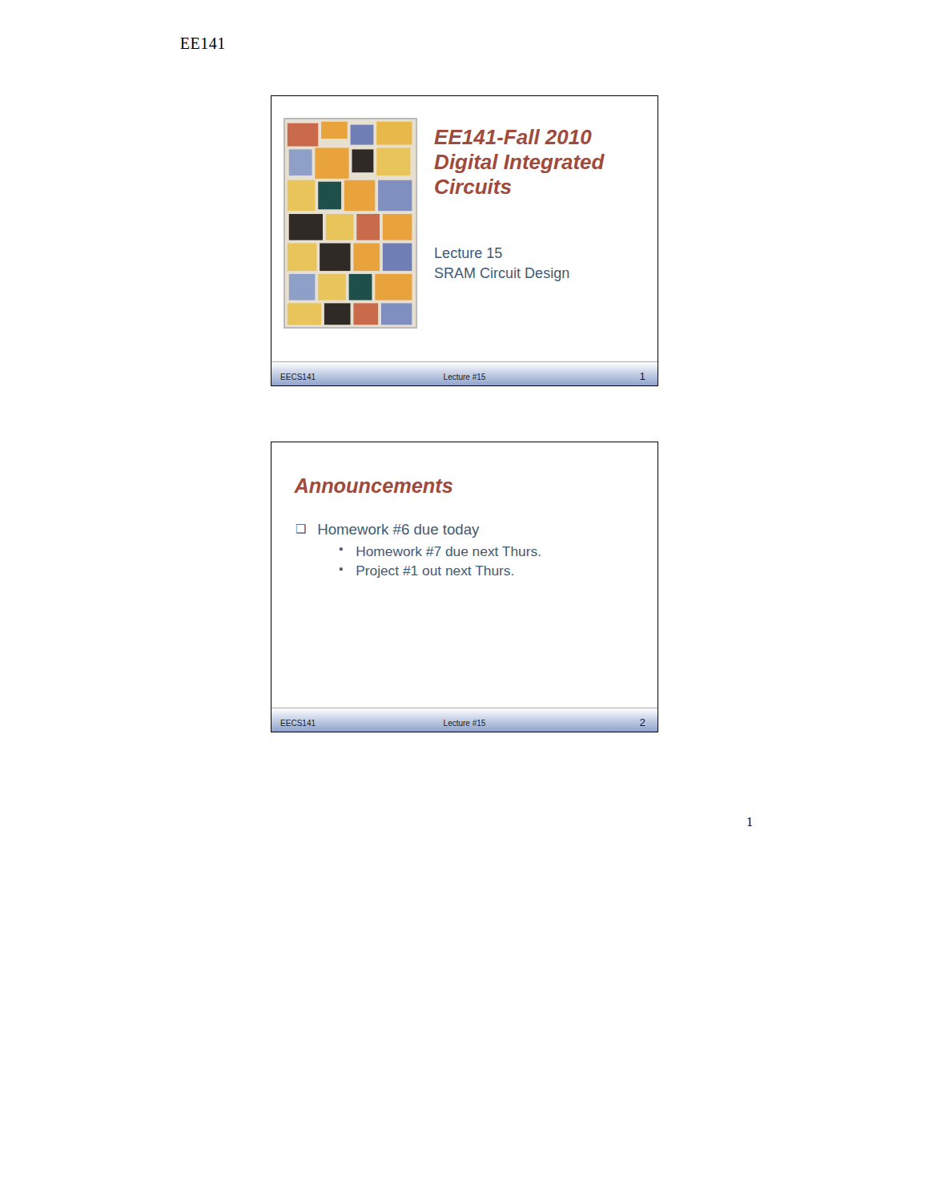EE141
EE141-Fall 2010
Digital Integrated
Circuits
Lecture 15
SRAM Circuit Design
EECS141 Lecture #15 1
Announcements
Homework #6 due today
Homework #7 due next Thurs.
Project #1 out next Thurs.
EECS141 Lecture #15 2
1